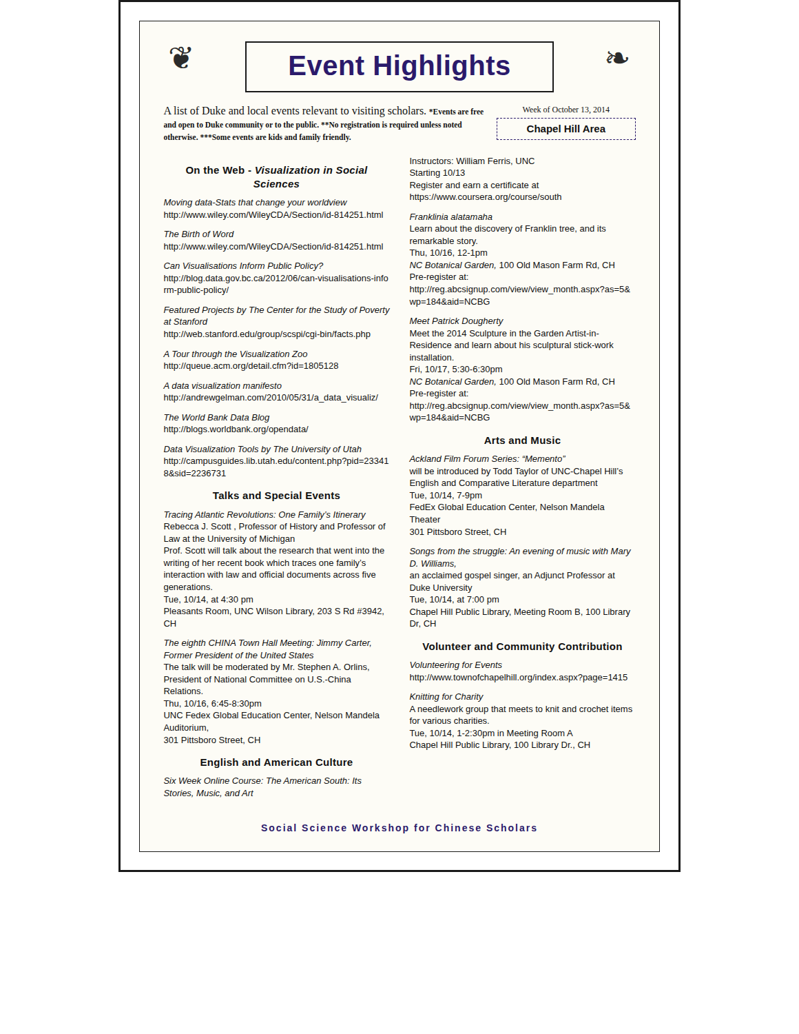❦ ❧
Event Highlights
A list of Duke and local events relevant to visiting scholars. *Events are free and open to Duke community or to the public. **No registration is required unless noted otherwise. ***Some events are kids and family friendly.
Week of October 13, 2014
Chapel Hill Area
On the Web - Visualization in Social Sciences
Moving data-Stats that change your worldview
http://www.wiley.com/WileyCDA/Section/id-814251.html
The Birth of Word
http://www.wiley.com/WileyCDA/Section/id-814251.html
Can Visualisations Inform Public Policy?
http://blog.data.gov.bc.ca/2012/06/can-visualisations-inform-public-policy/
Featured Projects by The Center for the Study of Poverty at Stanford
http://web.stanford.edu/group/scspi/cgi-bin/facts.php
A Tour through the Visualization Zoo
http://queue.acm.org/detail.cfm?id=1805128
A data visualization manifesto
http://andrewgelman.com/2010/05/31/a_data_visualiz/
The World Bank Data Blog
http://blogs.worldbank.org/opendata/
Data Visualization Tools by The University of Utah
http://campusguides.lib.utah.edu/content.php?pid=233418&sid=2236731
Talks and Special Events
Tracing Atlantic Revolutions: One Family’s Itinerary
Rebecca J. Scott , Professor of History and Professor of Law at the University of Michigan
Prof. Scott will talk about the research that went into the writing of her recent book which traces one family’s interaction with law and official documents across five generations.
Tue, 10/14, at 4:30 pm
Pleasants Room, UNC Wilson Library, 203 S Rd #3942, CH
The eighth CHINA Town Hall Meeting: Jimmy Carter, Former President of the United States
The talk will be moderated by Mr. Stephen A. Orlins, President of National Committee on U.S.-China Relations.
Thu, 10/16, 6:45-8:30pm
UNC Fedex Global Education Center, Nelson Mandela Auditorium,
301 Pittsboro Street, CH
English and American Culture
Six Week Online Course: The American South: Its Stories, Music, and Art
Instructors: William Ferris, UNC
Starting 10/13
Register and earn a certificate at
https://www.coursera.org/course/south
Franklinia alatamaha
Learn about the discovery of Franklin tree, and its remarkable story.
Thu, 10/16, 12-1pm
NC Botanical Garden, 100 Old Mason Farm Rd, CH
Pre-register at:
http://reg.abcsignup.com/view/view_month.aspx?as=5&wp=184&aid=NCBG
Meet Patrick Dougherty
Meet the 2014 Sculpture in the Garden Artist-in-Residence and learn about his sculptural stick-work installation.
Fri, 10/17, 5:30-6:30pm
NC Botanical Garden, 100 Old Mason Farm Rd, CH
Pre-register at:
http://reg.abcsignup.com/view/view_month.aspx?as=5&wp=184&aid=NCBG
Arts and Music
Ackland Film Forum Series: “Memento”
will be introduced by Todd Taylor of UNC-Chapel Hill’s English and Comparative Literature department
Tue, 10/14, 7-9pm
FedEx Global Education Center, Nelson Mandela Theater
301 Pittsboro Street, CH
Songs from the struggle: An evening of music with Mary D. Williams,
an acclaimed gospel singer, an Adjunct Professor at Duke University
Tue, 10/14, at 7:00 pm
Chapel Hill Public Library, Meeting Room B, 100 Library Dr, CH
Volunteer and Community Contribution
Volunteering for Events
http://www.townofchapelhill.org/index.aspx?page=1415
Knitting for Charity
A needlework group that meets to knit and crochet items for various charities.
Tue, 10/14, 1-2:30pm in Meeting Room A
Chapel Hill Public Library, 100 Library Dr., CH
Social Science Workshop for Chinese Scholars